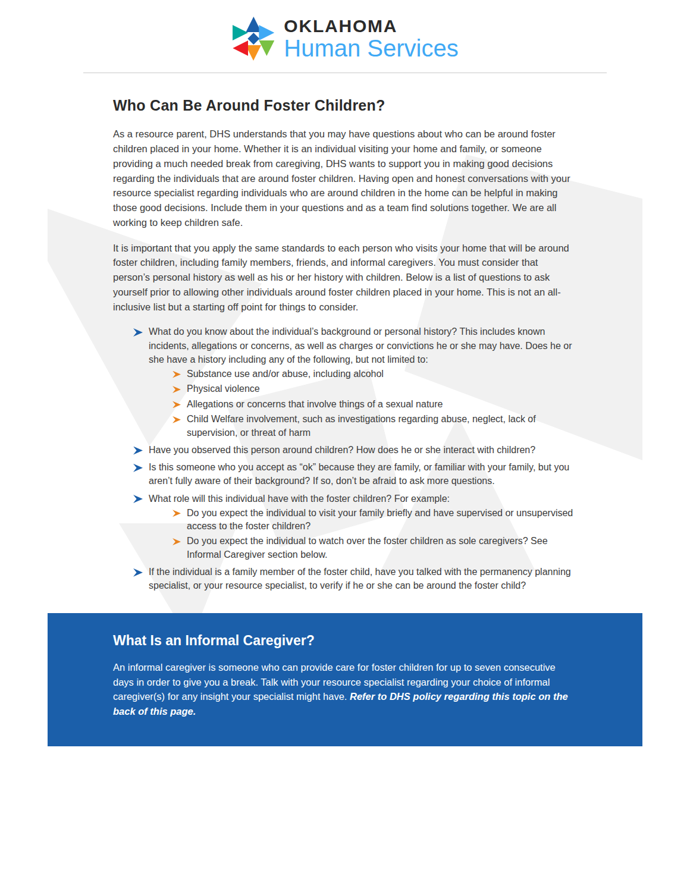OKLAHOMA Human Services
Who Can Be Around Foster Children?
As a resource parent, DHS understands that you may have questions about who can be around foster children placed in your home. Whether it is an individual visiting your home and family, or someone providing a much needed break from caregiving, DHS wants to support you in making good decisions regarding the individuals that are around foster children. Having open and honest conversations with your resource specialist regarding individuals who are around children in the home can be helpful in making those good decisions. Include them in your questions and as a team find solutions together. We are all working to keep children safe.
It is important that you apply the same standards to each person who visits your home that will be around foster children, including family members, friends, and informal caregivers. You must consider that person’s personal history as well as his or her history with children. Below is a list of questions to ask yourself prior to allowing other individuals around foster children placed in your home. This is not an all-inclusive list but a starting off point for things to consider.
What do you know about the individual’s background or personal history? This includes known incidents, allegations or concerns, as well as charges or convictions he or she may have. Does he or she have a history including any of the following, but not limited to:
Substance use and/or abuse, including alcohol
Physical violence
Allegations or concerns that involve things of a sexual nature
Child Welfare involvement, such as investigations regarding abuse, neglect, lack of supervision, or threat of harm
Have you observed this person around children? How does he or she interact with children?
Is this someone who you accept as “ok” because they are family, or familiar with your family, but you aren’t fully aware of their background? If so, don’t be afraid to ask more questions.
What role will this individual have with the foster children? For example:
Do you expect the individual to visit your family briefly and have supervised or unsupervised access to the foster children?
Do you expect the individual to watch over the foster children as sole caregivers? See Informal Caregiver section below.
If the individual is a family member of the foster child, have you talked with the permanency planning specialist, or your resource specialist, to verify if he or she can be around the foster child?
What Is an Informal Caregiver?
An informal caregiver is someone who can provide care for foster children for up to seven consecutive days in order to give you a break. Talk with your resource specialist regarding your choice of informal caregiver(s) for any insight your specialist might have. Refer to DHS policy regarding this topic on the back of this page.